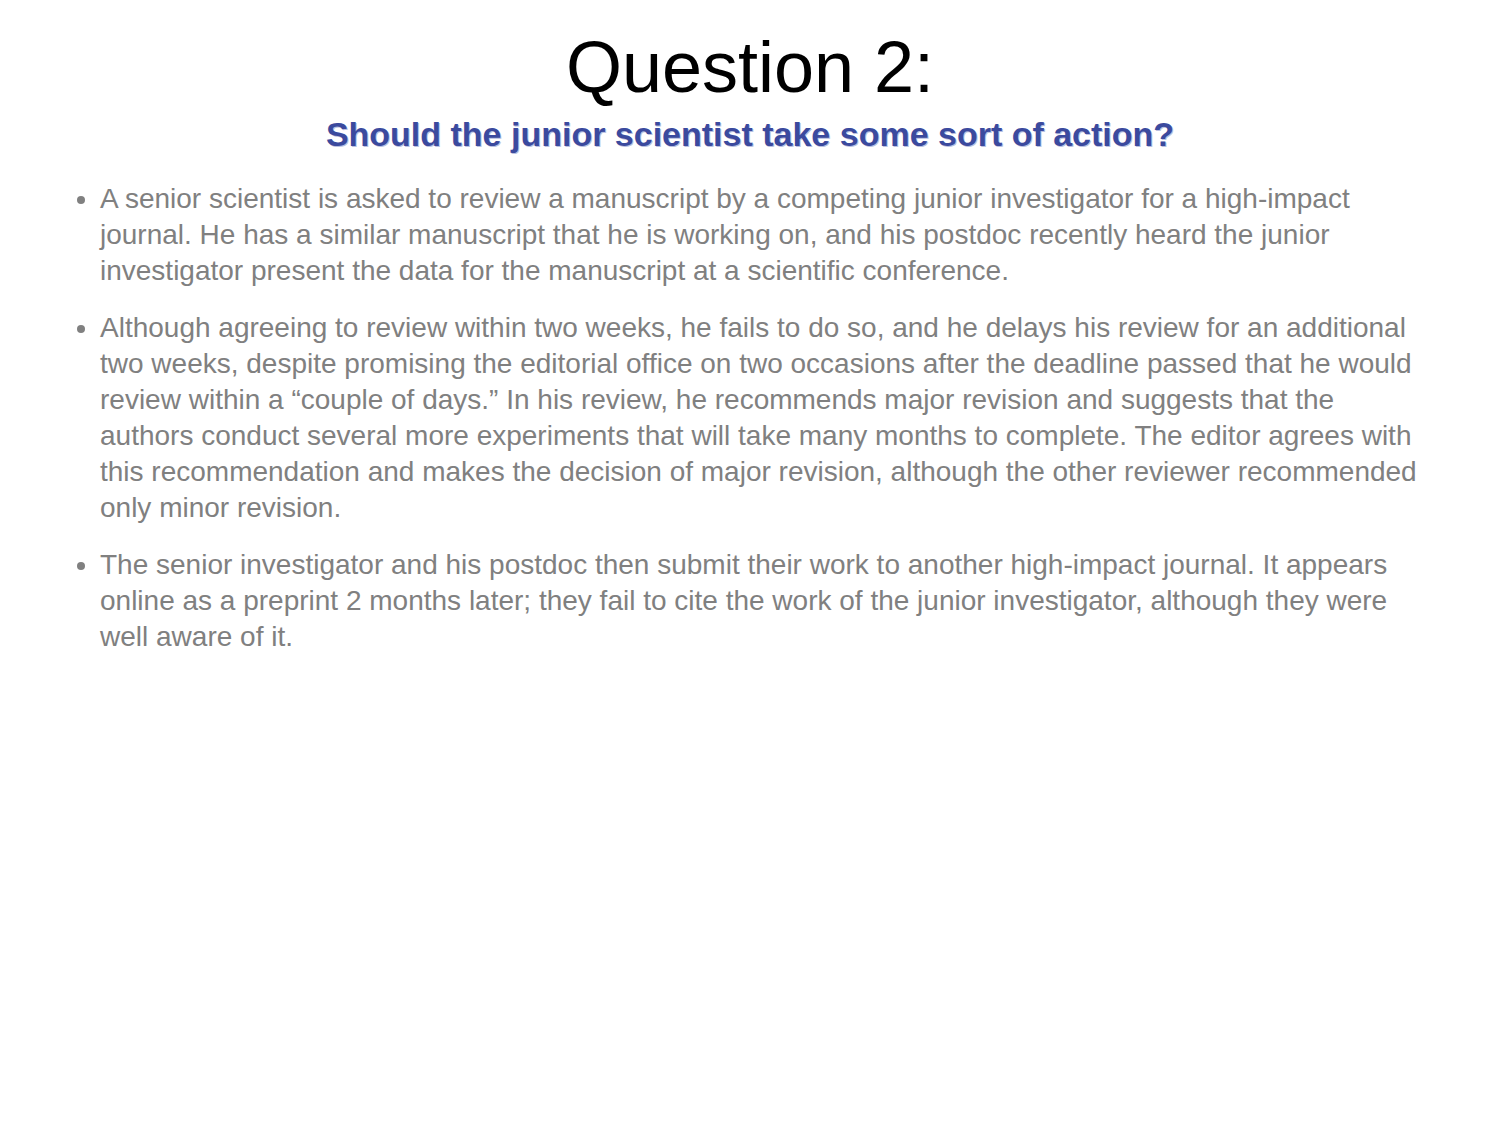Question 2:
Should the junior scientist take some sort of action?
A senior scientist is asked to review a manuscript by a competing junior investigator for a high-impact journal. He has a similar manuscript that he is working on, and his postdoc recently heard the junior investigator present the data for the manuscript at a scientific conference.
Although agreeing to review within two weeks, he fails to do so, and he delays his review for an additional two weeks, despite promising the editorial office on two occasions after the deadline passed that he would review within a “couple of days.” In his review, he recommends major revision and suggests that the authors conduct several more experiments that will take many months to complete. The editor agrees with this recommendation and makes the decision of major revision, although the other reviewer recommended only minor revision.
The senior investigator and his postdoc then submit their work to another high-impact journal. It appears online as a preprint 2 months later; they fail to cite the work of the junior investigator, although they were well aware of it.